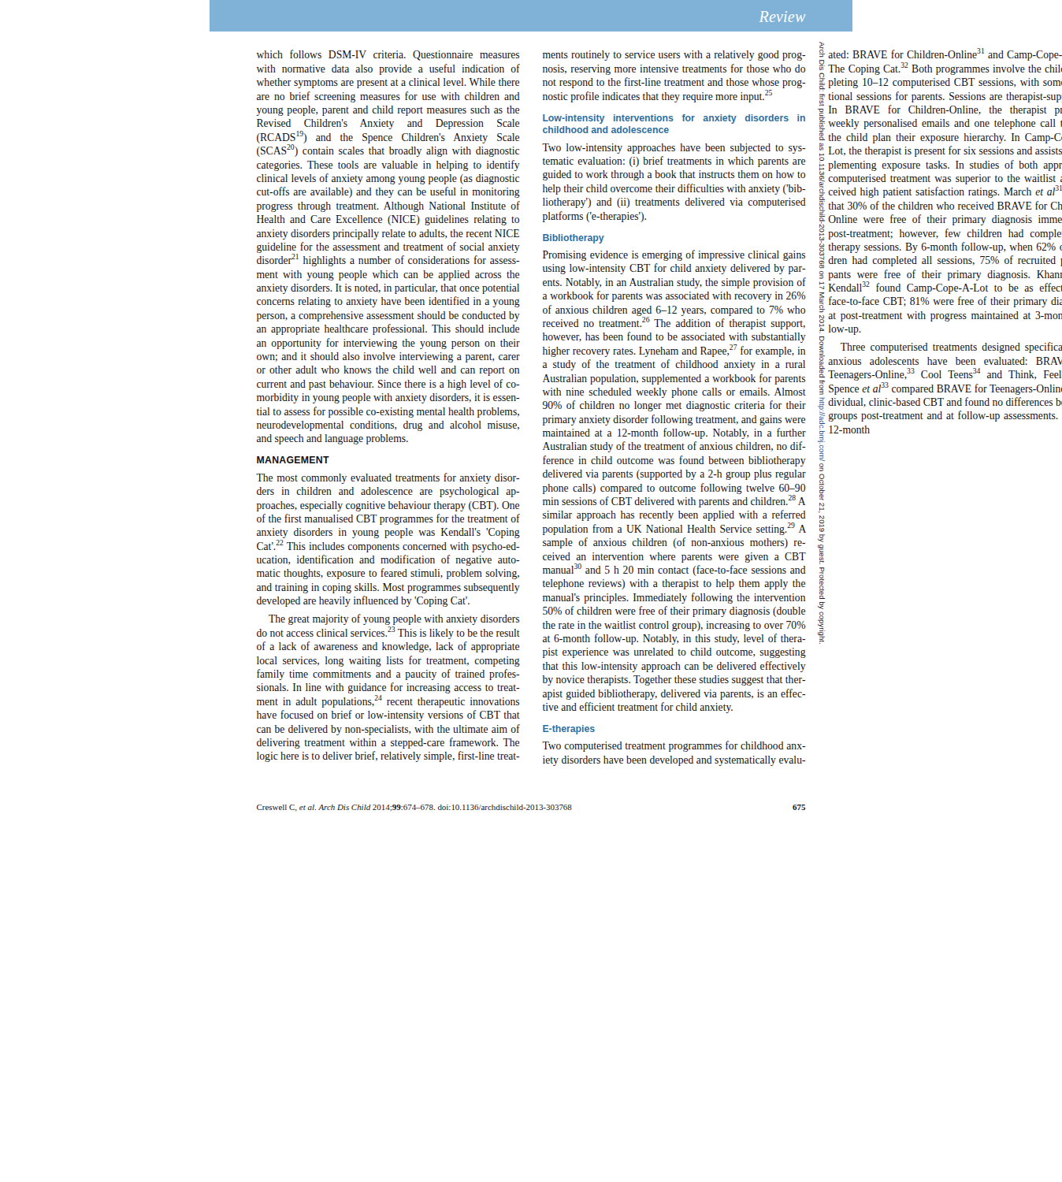Review
Arch Dis Child: first published as 10.1136/archdischild-2013-303768 on 17 March 2014. Downloaded from http://adc.bmj.com/ on October 21, 2019 by guest. Protected by copyright.
which follows DSM-IV criteria. Questionnaire measures with normative data also provide a useful indication of whether symptoms are present at a clinical level. While there are no brief screening measures for use with children and young people, parent and child report measures such as the Revised Children's Anxiety and Depression Scale (RCADS19) and the Spence Children's Anxiety Scale (SCAS20) contain scales that broadly align with diagnostic categories. These tools are valuable in helping to identify clinical levels of anxiety among young people (as diagnostic cut-offs are available) and they can be useful in monitoring progress through treatment. Although National Institute of Health and Care Excellence (NICE) guidelines relating to anxiety disorders principally relate to adults, the recent NICE guideline for the assessment and treatment of social anxiety disorder21 highlights a number of considerations for assessment with young people which can be applied across the anxiety disorders. It is noted, in particular, that once potential concerns relating to anxiety have been identified in a young person, a comprehensive assessment should be conducted by an appropriate healthcare professional. This should include an opportunity for interviewing the young person on their own; and it should also involve interviewing a parent, carer or other adult who knows the child well and can report on current and past behaviour. Since there is a high level of comorbidity in young people with anxiety disorders, it is essential to assess for possible co-existing mental health problems, neurodevelopmental conditions, drug and alcohol misuse, and speech and language problems.
Management
The most commonly evaluated treatments for anxiety disorders in children and adolescence are psychological approaches, especially cognitive behaviour therapy (CBT). One of the first manualised CBT programmes for the treatment of anxiety disorders in young people was Kendall's 'Coping Cat'.22 This includes components concerned with psycho-education, identification and modification of negative automatic thoughts, exposure to feared stimuli, problem solving, and training in coping skills. Most programmes subsequently developed are heavily influenced by 'Coping Cat'.
The great majority of young people with anxiety disorders do not access clinical services.23 This is likely to be the result of a lack of awareness and knowledge, lack of appropriate local services, long waiting lists for treatment, competing family time commitments and a paucity of trained professionals. In line with guidance for increasing access to treatment in adult populations,24 recent therapeutic innovations have focused on brief or low-intensity versions of CBT that can be delivered by non-specialists, with the ultimate aim of delivering treatment within a stepped-care framework. The logic here is to deliver brief, relatively simple, first-line treatments routinely to service users with a relatively good prognosis, reserving more intensive treatments for those who do not respond to the first-line treatment and those whose prognostic profile indicates that they require more input.25
Low-intensity interventions for anxiety disorders in childhood and adolescence
Two low-intensity approaches have been subjected to systematic evaluation: (i) brief treatments in which parents are guided to work through a book that instructs them on how to help their child overcome their difficulties with anxiety ('bibliotherapy') and (ii) treatments delivered via computerised platforms ('e-therapies').
Bibliotherapy
Promising evidence is emerging of impressive clinical gains using low-intensity CBT for child anxiety delivered by parents. Notably, in an Australian study, the simple provision of a workbook for parents was associated with recovery in 26% of anxious children aged 6–12 years, compared to 7% who received no treatment.26 The addition of therapist support, however, has been found to be associated with substantially higher recovery rates. Lyneham and Rapee,27 for example, in a study of the treatment of childhood anxiety in a rural Australian population, supplemented a workbook for parents with nine scheduled weekly phone calls or emails. Almost 90% of children no longer met diagnostic criteria for their primary anxiety disorder following treatment, and gains were maintained at a 12-month follow-up. Notably, in a further Australian study of the treatment of anxious children, no difference in child outcome was found between bibliotherapy delivered via parents (supported by a 2-h group plus regular phone calls) compared to outcome following twelve 60–90 min sessions of CBT delivered with parents and children.28 A similar approach has recently been applied with a referred population from a UK National Health Service setting.29 A sample of anxious children (of non-anxious mothers) received an intervention where parents were given a CBT manual30 and 5 h 20 min contact (face-to-face sessions and telephone reviews) with a therapist to help them apply the manual's principles. Immediately following the intervention 50% of children were free of their primary diagnosis (double the rate in the waitlist control group), increasing to over 70% at 6-month follow-up. Notably, in this study, level of therapist experience was unrelated to child outcome, suggesting that this low-intensity approach can be delivered effectively by novice therapists. Together these studies suggest that therapist guided bibliotherapy, delivered via parents, is an effective and efficient treatment for child anxiety.
E-therapies
Two computerised treatment programmes for childhood anxiety disorders have been developed and systematically evaluated: BRAVE for Children-Online31 and Camp-Cope-A-Lot: The Coping Cat.32 Both programmes involve the child completing 10–12 computerised CBT sessions, with some additional sessions for parents. Sessions are therapist-supported. In BRAVE for Children-Online, the therapist provides weekly personalised emails and one telephone call to help the child plan their exposure hierarchy. In Camp-Cope-A-Lot, the therapist is present for six sessions and assists in implementing exposure tasks. In studies of both approaches computerised treatment was superior to the waitlist and received high patient satisfaction ratings. March et al31 found that 30% of the children who received BRAVE for Children-Online were free of their primary diagnosis immediately post-treatment; however, few children had completed all therapy sessions. By 6-month follow-up, when 62% of children had completed all sessions, 75% of recruited participants were free of their primary diagnosis. Khanna and Kendall32 found Camp-Cope-A-Lot to be as effective as face-to-face CBT; 81% were free of their primary diagnosis at post-treatment with progress maintained at 3-month follow-up.
Three computerised treatments designed specifically for anxious adolescents have been evaluated: BRAVE for Teenagers-Online,33 Cool Teens34 and Think, Feel Do.35 Spence et al33 compared BRAVE for Teenagers-Online to individual, clinic-based CBT and found no differences between groups post-treatment and at follow-up assessments. By the 12-month
Creswell C, et al. Arch Dis Child 2014;99:674–678. doi:10.1136/archdischild-2013-303768
675